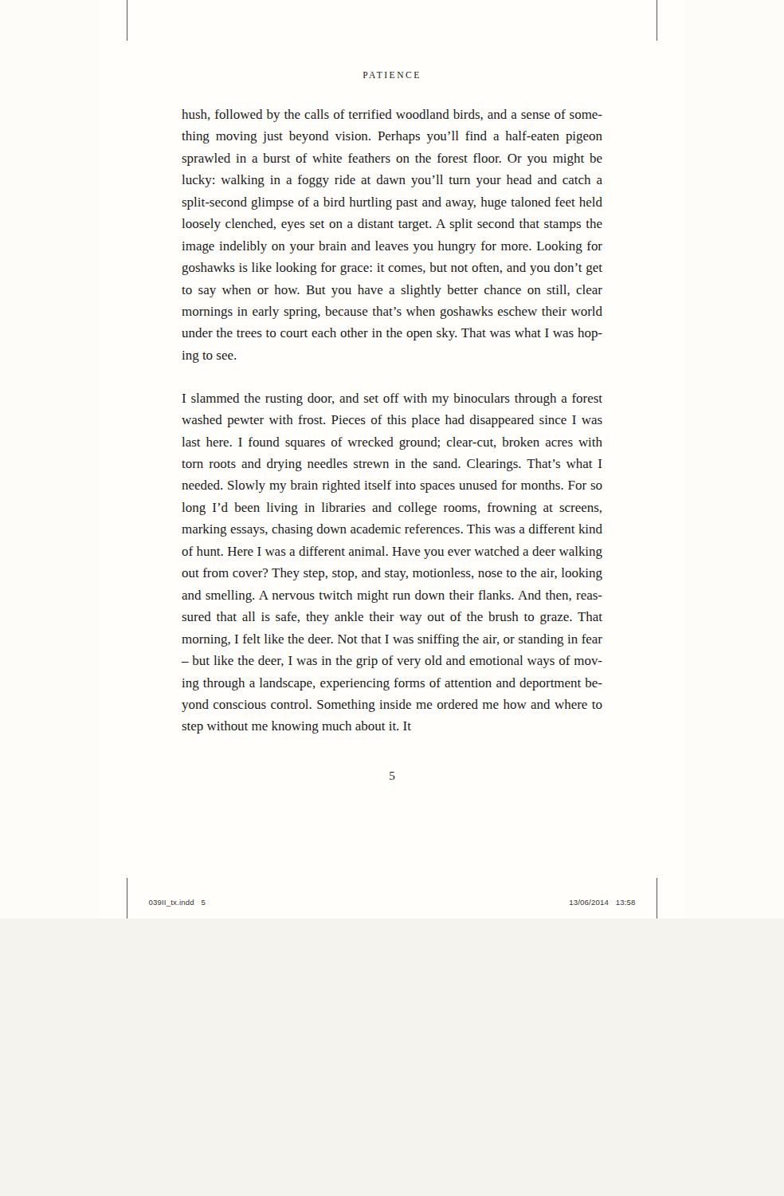Patience
hush, followed by the calls of terrified woodland birds, and a sense of something moving just beyond vision. Perhaps you’ll find a half-eaten pigeon sprawled in a burst of white feathers on the forest floor. Or you might be lucky: walking in a foggy ride at dawn you’ll turn your head and catch a split-second glimpse of a bird hurtling past and away, huge taloned feet held loosely clenched, eyes set on a distant target. A split second that stamps the image indelibly on your brain and leaves you hungry for more. Looking for goshawks is like looking for grace: it comes, but not often, and you don’t get to say when or how. But you have a slightly better chance on still, clear mornings in early spring, because that’s when goshawks eschew their world under the trees to court each other in the open sky. That was what I was hoping to see.
I slammed the rusting door, and set off with my binoculars through a forest washed pewter with frost. Pieces of this place had disappeared since I was last here. I found squares of wrecked ground; clear-cut, broken acres with torn roots and drying needles strewn in the sand. Clearings. That’s what I needed. Slowly my brain righted itself into spaces unused for months. For so long I’d been living in libraries and college rooms, frowning at screens, marking essays, chasing down academic references. This was a different kind of hunt. Here I was a different animal. Have you ever watched a deer walking out from cover? They step, stop, and stay, motionless, nose to the air, looking and smelling. A nervous twitch might run down their flanks. And then, reassured that all is safe, they ankle their way out of the brush to graze. That morning, I felt like the deer. Not that I was sniffing the air, or standing in fear – but like the deer, I was in the grip of very old and emotional ways of moving through a landscape, experiencing forms of attention and deportment beyond conscious control. Something inside me ordered me how and where to step without me knowing much about it. It
5
039II_tx.indd 5
13/06/2014 13:58